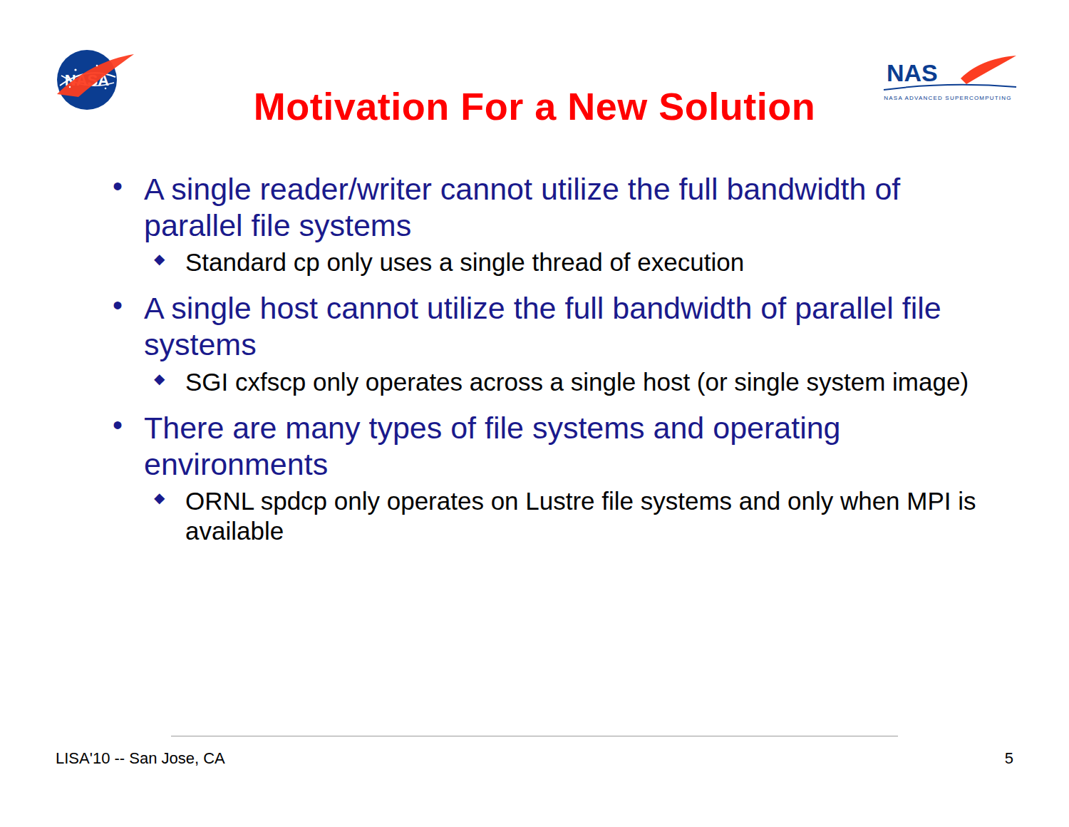NASA
NAS NASA ADVANCED SUPERCOMPUTING
Motivation For a New Solution
A single reader/writer cannot utilize the full bandwidth of parallel file systems
Standard cp only uses a single thread of execution
A single host cannot utilize the full bandwidth of parallel file systems
SGI cxfscp only operates across a single host (or single system image)
There are many types of file systems and operating environments
ORNL spdcp only operates on Lustre file systems and only when MPI is available
LISA'10 -- San Jose, CA
5